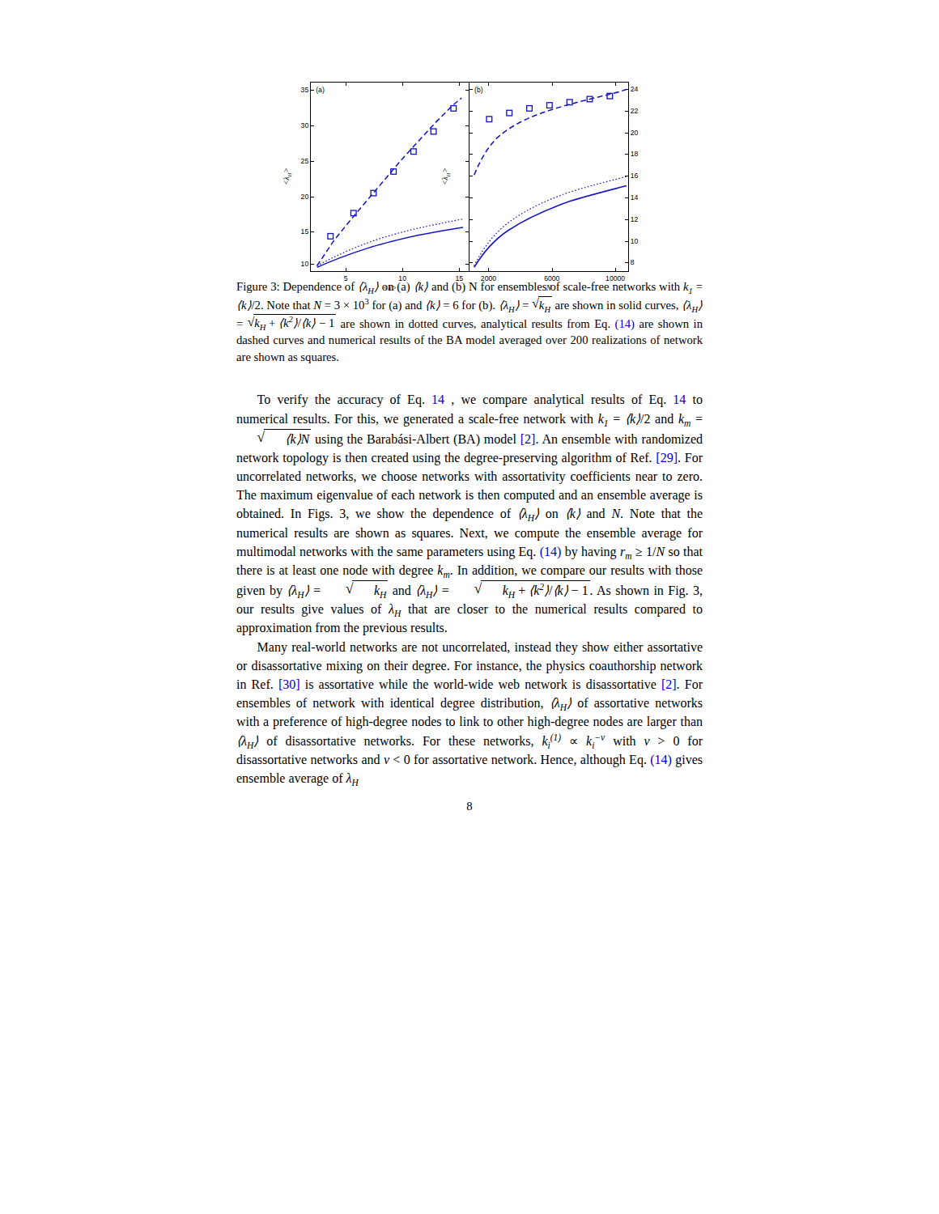(a) <λH> <k> 35 30 25 20 15 10 5 10 15
(b) <λH> N 24 22 20 18 16 14 12 10 8 2000 6000 10000
Figure 3: Dependence of ⟨λH⟩ on (a) ⟨k⟩ and (b) N for ensembles of scale-free networks with k1 = ⟨k⟩/2. Note that N = 3 × 103 for (a) and ⟨k⟩ = 6 for (b). ⟨λH⟩ = kH are shown in solid curves, ⟨λH⟩ = kH + ⟨k2⟩/⟨k⟩ − 1 are shown in dotted curves, analytical results from Eq. (14) are shown in dashed curves and numerical results of the BA model averaged over 200 realizations of network are shown as squares.
To verify the accuracy of Eq. 14 , we compare analytical results of Eq. 14 to numerical results. For this, we generated a scale-free network with k1 = ⟨k⟩/2 and km = ⟨k⟩N using the Barabási-Albert (BA) model [2]. An ensemble with randomized network topology is then created using the degree-preserving algorithm of Ref. [29]. For uncorrelated networks, we choose networks with assortativity coefficients near to zero. The maximum eigenvalue of each network is then computed and an ensemble average is obtained. In Figs. 3, we show the dependence of ⟨λH⟩ on ⟨k⟩ and N. Note that the numerical results are shown as squares. Next, we compute the ensemble average for multimodal networks with the same parameters using Eq. (14) by having rm ≥ 1/N so that there is at least one node with degree km. In addition, we compare our results with those given by ⟨λH⟩ = kH and ⟨λH⟩ = kH + ⟨k2⟩/⟨k⟩ − 1. As shown in Fig. 3, our results give values of λH that are closer to the numerical results compared to approximation from the previous results.
Many real-world networks are not uncorrelated, instead they show either assortative or disassortative mixing on their degree. For instance, the physics coauthorship network in Ref. [30] is assortative while the world-wide web network is disassortative [2]. For ensembles of network with identical degree distribution, ⟨λH⟩ of assortative networks with a preference of high-degree nodes to link to other high-degree nodes are larger than ⟨λH⟩ of disassortative networks. For these networks, ki(1) ∝ ki−ν with ν > 0 for disassortative networks and ν < 0 for assortative network. Hence, although Eq. (14) gives ensemble average of λH
8